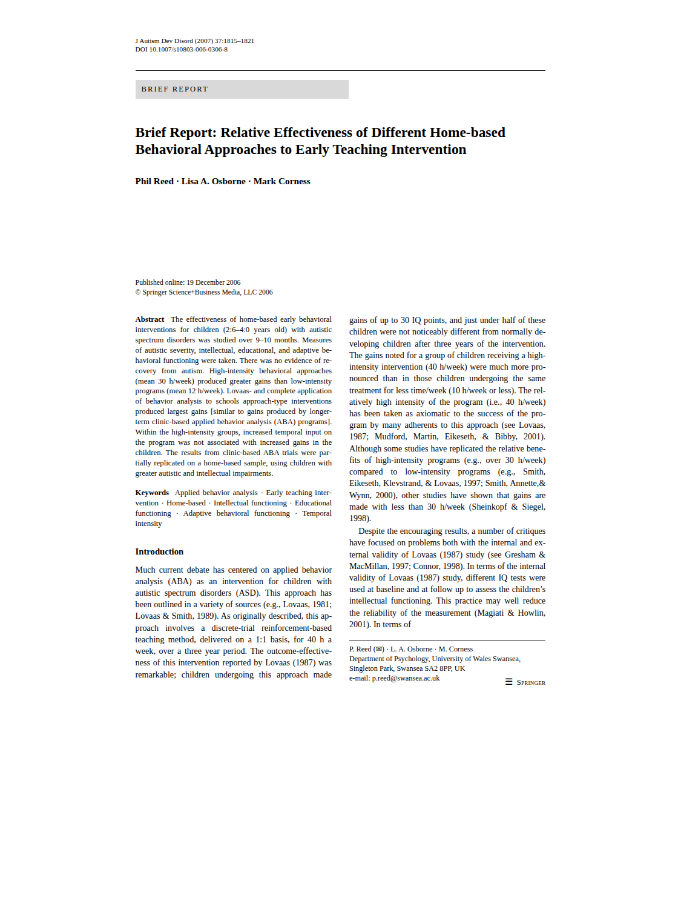J Autism Dev Disord (2007) 37:1815–1821
DOI 10.1007/s10803-006-0306-8
BRIEF REPORT
Brief Report: Relative Effectiveness of Different Home-based Behavioral Approaches to Early Teaching Intervention
Phil Reed · Lisa A. Osborne · Mark Corness
Published online: 19 December 2006
© Springer Science+Business Media, LLC 2006
Abstract The effectiveness of home-based early behavioral interventions for children (2:6–4:0 years old) with autistic spectrum disorders was studied over 9–10 months. Measures of autistic severity, intellectual, educational, and adaptive behavioral functioning were taken. There was no evidence of recovery from autism. High-intensity behavioral approaches (mean 30 h/week) produced greater gains than low-intensity programs (mean 12 h/week). Lovaas- and complete application of behavior analysis to schools approach-type interventions produced largest gains [similar to gains produced by longer-term clinic-based applied behavior analysis (ABA) programs]. Within the high-intensity groups, increased temporal input on the program was not associated with increased gains in the children. The results from clinic-based ABA trials were partially replicated on a home-based sample, using children with greater autistic and intellectual impairments.
Keywords Applied behavior analysis · Early teaching intervention · Home-based · Intellectual functioning · Educational functioning · Adaptive behavioral functioning · Temporal intensity
Introduction
Much current debate has centered on applied behavior analysis (ABA) as an intervention for children with autistic spectrum disorders (ASD). This approach has been outlined in a variety of sources (e.g., Lovaas, 1981; Lovaas & Smith, 1989). As originally described, this approach involves a discrete-trial reinforcement-based teaching method, delivered on a 1:1 basis, for 40 h a week, over a three year period. The outcome-effectiveness of this intervention reported by Lovaas (1987) was remarkable; children undergoing this approach made gains of up to 30 IQ points, and just under half of these children were not noticeably different from normally developing children after three years of the intervention. The gains noted for a group of children receiving a high-intensity intervention (40 h/week) were much more pronounced than in those children undergoing the same treatment for less time/week (10 h/week or less). The relatively high intensity of the program (i.e., 40 h/week) has been taken as axiomatic to the success of the program by many adherents to this approach (see Lovaas, 1987; Mudford, Martin, Eikeseth, & Bibby, 2001). Although some studies have replicated the relative benefits of high-intensity programs (e.g., over 30 h/week) compared to low-intensity programs (e.g., Smith, Eikeseth, Klevstrand, & Lovaas, 1997; Smith, Annette,& Wynn, 2000), other studies have shown that gains are made with less than 30 h/week (Sheinkopf & Siegel, 1998).
Despite the encouraging results, a number of critiques have focused on problems both with the internal and external validity of Lovaas (1987) study (see Gresham & MacMillan, 1997; Connor, 1998). In terms of the internal validity of Lovaas (1987) study, different IQ tests were used at baseline and at follow up to assess the children’s intellectual functioning. This practice may well reduce the reliability of the measurement (Magiati & Howlin, 2001). In terms of
P. Reed (✉) · L. A. Osborne · M. Corness
Department of Psychology, University of Wales Swansea,
Singleton Park, Swansea SA2 8PP, UK
e-mail: p.reed@swansea.ac.uk
☰ Springer